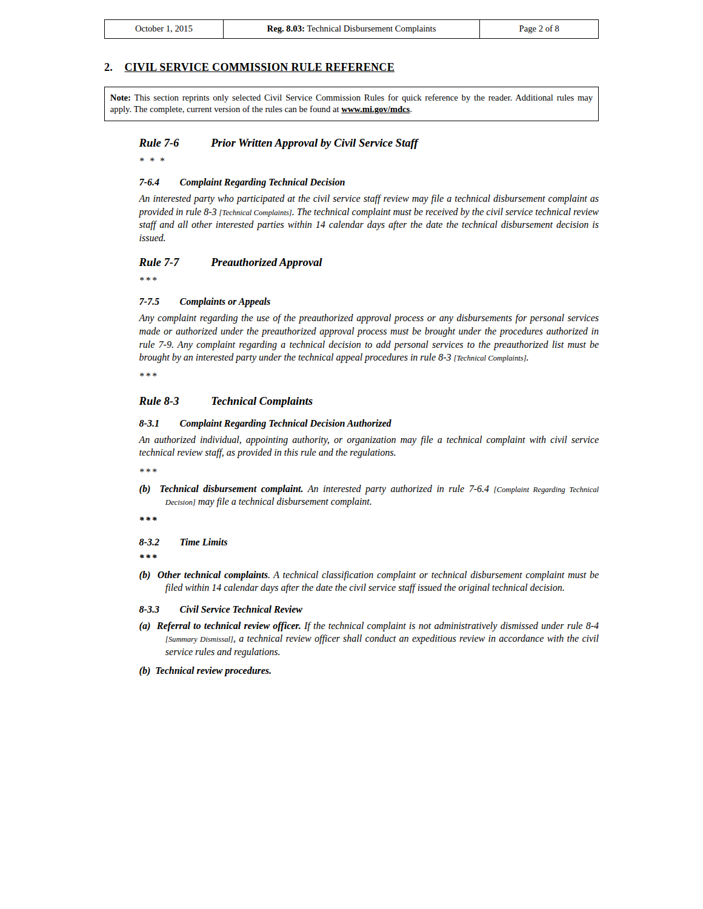| October 1, 2015 | Reg. 8.03: Technical Disbursement Complaints | Page 2 of 8 |
2. CIVIL SERVICE COMMISSION RULE REFERENCE
Note: This section reprints only selected Civil Service Commission Rules for quick reference by the reader. Additional rules may apply. The complete, current version of the rules can be found at www.mi.gov/mdcs.
Rule 7-6Prior Written Approval by Civil Service Staff
* * *
7-6.4Complaint Regarding Technical Decision
An interested party who participated at the civil service staff review may file a technical disbursement complaint as provided in rule 8-3 [Technical Complaints]. The technical complaint must be received by the civil service technical review staff and all other interested parties within 14 calendar days after the date the technical disbursement decision is issued.
Rule 7-7Preauthorized Approval
***
7-7.5Complaints or Appeals
Any complaint regarding the use of the preauthorized approval process or any disbursements for personal services made or authorized under the preauthorized approval process must be brought under the procedures authorized in rule 7-9. Any complaint regarding a technical decision to add personal services to the preauthorized list must be brought by an interested party under the technical appeal procedures in rule 8-3 [Technical Complaints].
***
Rule 8-3Technical Complaints
8-3.1Complaint Regarding Technical Decision Authorized
An authorized individual, appointing authority, or organization may file a technical complaint with civil service technical review staff, as provided in this rule and the regulations.
***
(b) Technical disbursement complaint. An interested party authorized in rule 7-6.4 [Complaint Regarding Technical Decision] may file a technical disbursement complaint.
***
8-3.2Time Limits
***
(b) Other technical complaints. A technical classification complaint or technical disbursement complaint must be filed within 14 calendar days after the date the civil service staff issued the original technical decision.
8-3.3Civil Service Technical Review
(a) Referral to technical review officer. If the technical complaint is not administratively dismissed under rule 8-4 [Summary Dismissal], a technical review officer shall conduct an expeditious review in accordance with the civil service rules and regulations.
(b) Technical review procedures.